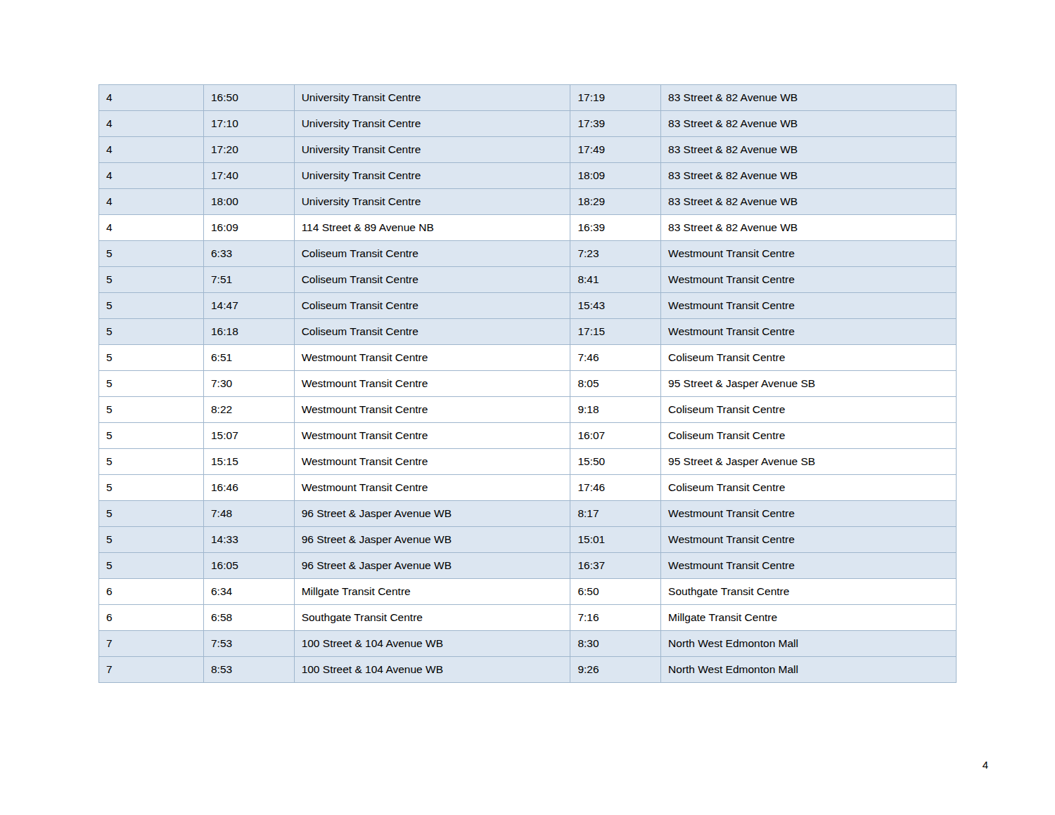| 4 | 16:50 | University Transit Centre | 17:19 | 83 Street & 82 Avenue WB |
| 4 | 17:10 | University Transit Centre | 17:39 | 83 Street & 82 Avenue WB |
| 4 | 17:20 | University Transit Centre | 17:49 | 83 Street & 82 Avenue WB |
| 4 | 17:40 | University Transit Centre | 18:09 | 83 Street & 82 Avenue WB |
| 4 | 18:00 | University Transit Centre | 18:29 | 83 Street & 82 Avenue WB |
| 4 | 16:09 | 114 Street & 89 Avenue NB | 16:39 | 83 Street & 82 Avenue WB |
| 5 | 6:33 | Coliseum Transit Centre | 7:23 | Westmount Transit Centre |
| 5 | 7:51 | Coliseum Transit Centre | 8:41 | Westmount Transit Centre |
| 5 | 14:47 | Coliseum Transit Centre | 15:43 | Westmount Transit Centre |
| 5 | 16:18 | Coliseum Transit Centre | 17:15 | Westmount Transit Centre |
| 5 | 6:51 | Westmount Transit Centre | 7:46 | Coliseum Transit Centre |
| 5 | 7:30 | Westmount Transit Centre | 8:05 | 95 Street & Jasper Avenue SB |
| 5 | 8:22 | Westmount Transit Centre | 9:18 | Coliseum Transit Centre |
| 5 | 15:07 | Westmount Transit Centre | 16:07 | Coliseum Transit Centre |
| 5 | 15:15 | Westmount Transit Centre | 15:50 | 95 Street & Jasper Avenue SB |
| 5 | 16:46 | Westmount Transit Centre | 17:46 | Coliseum Transit Centre |
| 5 | 7:48 | 96 Street & Jasper Avenue WB | 8:17 | Westmount Transit Centre |
| 5 | 14:33 | 96 Street & Jasper Avenue WB | 15:01 | Westmount Transit Centre |
| 5 | 16:05 | 96 Street & Jasper Avenue WB | 16:37 | Westmount Transit Centre |
| 6 | 6:34 | Millgate Transit Centre | 6:50 | Southgate Transit Centre |
| 6 | 6:58 | Southgate Transit Centre | 7:16 | Millgate Transit Centre |
| 7 | 7:53 | 100 Street & 104 Avenue WB | 8:30 | North West Edmonton Mall |
| 7 | 8:53 | 100 Street & 104 Avenue WB | 9:26 | North West Edmonton Mall |
4